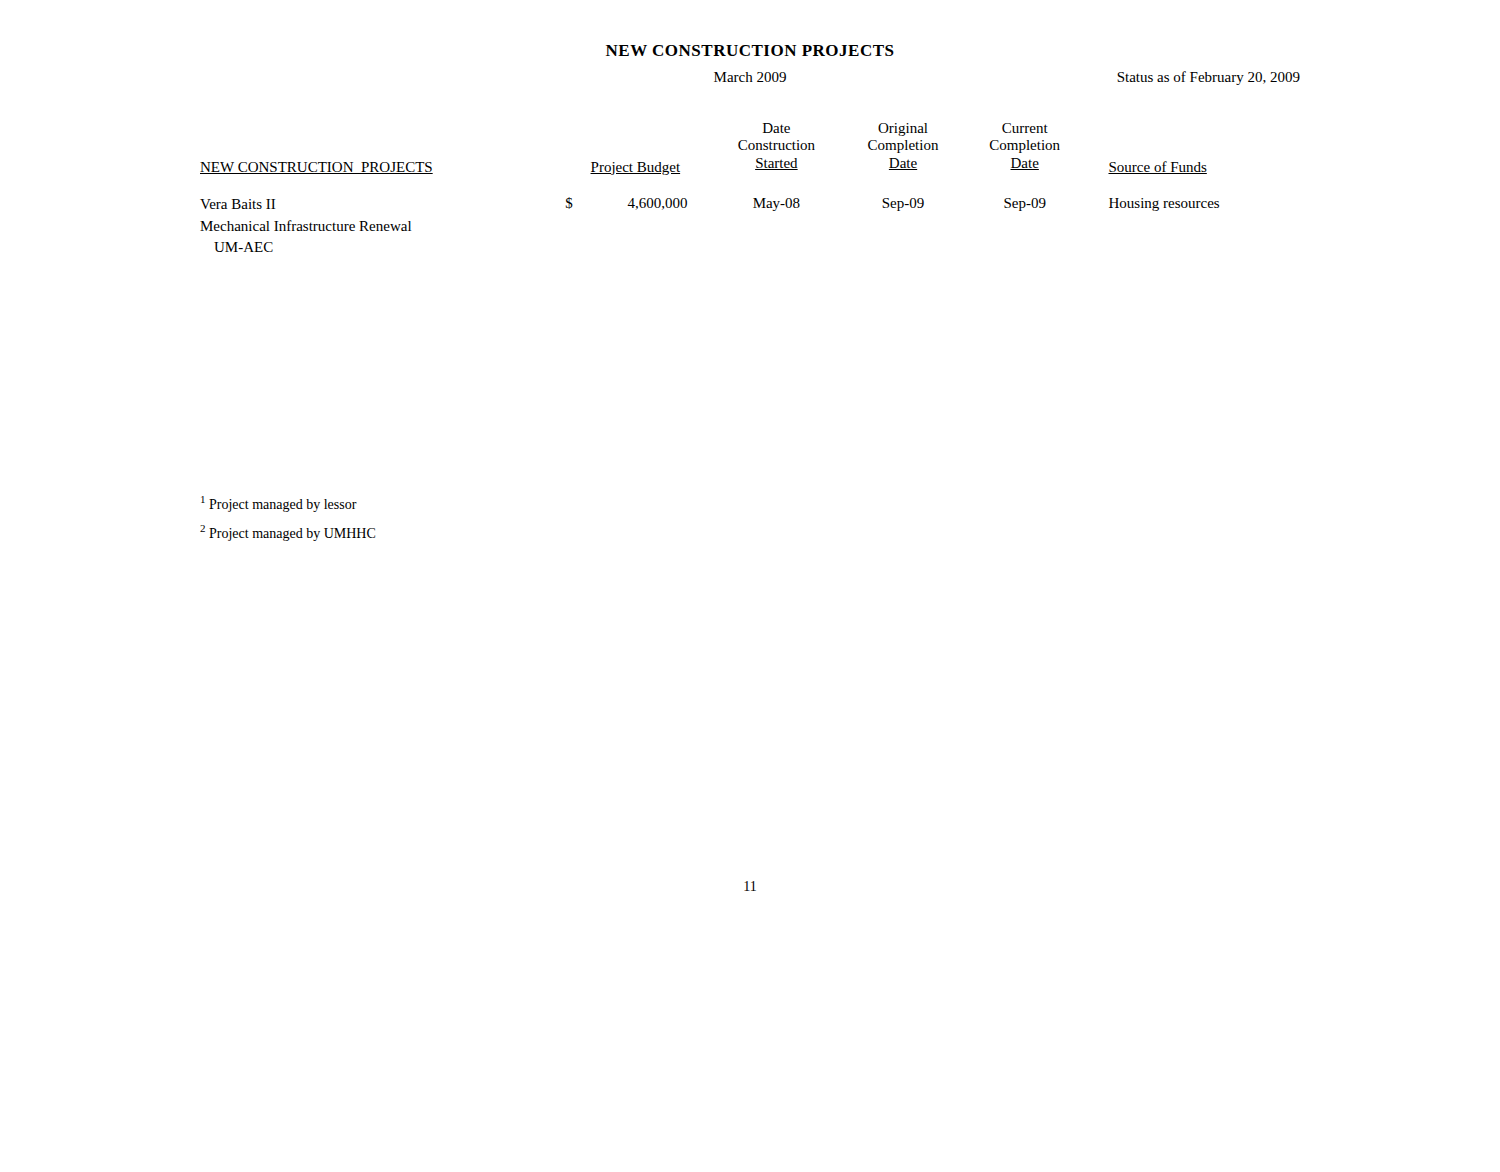NEW CONSTRUCTION PROJECTS
March 2009
Status as of February 20, 2009
| NEW CONSTRUCTION PROJECTS | Project Budget | Date Construction Started | Original Completion Date | Current Completion Date | Source of Funds |
| --- | --- | --- | --- | --- | --- |
| Vera Baits II Mechanical Infrastructure Renewal UM-AEC | $ | 4,600,000 | May-08 | Sep-09 | Sep-09 | Housing resources |
1 Project managed by lessor
2 Project managed by UMHHC
11